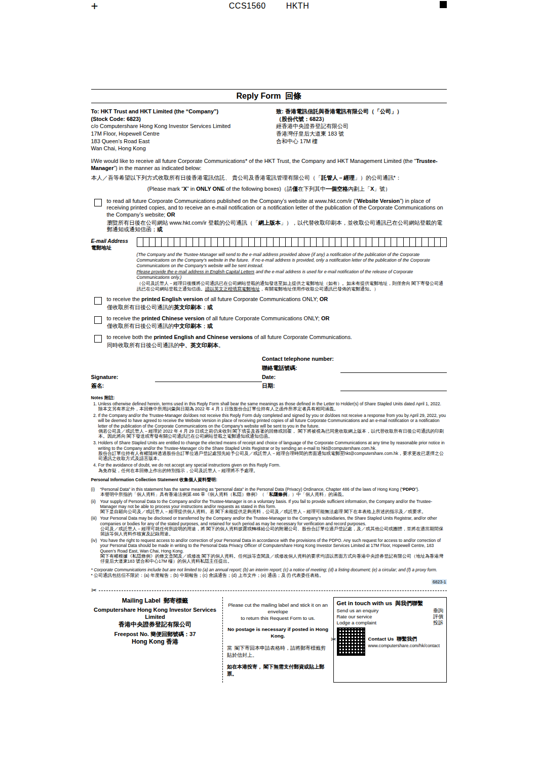+
CCS1560 HKTH
Reply Form 回條
| To: HKT Trust and HKT Limited (the “Company”) (Stock Code: 6823) c/o Computershare Hong Kong Investor Services Limited 17M Floor, Hopewell Centre 183 Queen’s Road East Wan Chai, Hong Kong | 致: 香港電訊信託與香港電訊有限公司（「公司」） （股份代號：6823） 經香港中央證券登記有限公司 香港灣仔皇后大道東 183 號 合和中心 17M 樓 |
I/We would like to receive all future Corporate Communications* of the HKT Trust, the Company and HKT Management Limited (the “Trustee-Manager”) in the manner as indicated below:
本人／吾等希望以下列方式收取所有日後香港電訊信託、 貴公司及香港電訊管理有限公司（「託管人－經理」）的公司通訊*：
(Please mark “X” in ONLY ONE of the following boxes)（請僅在下列其中一個空格內劃上「X」號）
to read all future Corporate Communications published on the Company’s website at www.hkt.com/ir (“Website Version”) in place of receiving printed copies, and to receive an e-mail notification or a notification letter of the publication of the Corporate Communications on the Company’s website; OR
瀏覽所有日後在公司網站 www.hkt.com/ir 登載的公司通訊（「網上版本」），以代替收取印刷本，並收取公司通訊已在公司網站登載的電郵通知或通知信函；或
E-mail Address
電郵地址
(The Company and the Trustee-Manager will send to the e-mail address provided above (if any) a notification of the publication of the Corporate Communications on the Company’s website in the future. If no e-mail address is provided, only a notification letter of the publication of the Corporate Communications on the Company’s website will be sent instead.
Please provide the e-mail address in English Capital Letters and the e-mail address is used for e-mail notification of the release of Corporate Communications only.)
（公司及託管人－經理日後獲將公司通訊已在公司網站登載的通知發送至如上提供之電郵地址（如有）。如未有提供電郵地址，則僅會向 閣下寄發公司通訊已在公司網站登載之通知信函。請以英文正楷填寫電郵地址，有關電郵地址僅用作收取公司通訊已發佈的電郵通知。）
to receive the printed English version of all future Corporate Communications ONLY; OR
僅收取所有日後公司通訊的英文印刷本；或
to receive the printed Chinese version of all future Corporate Communications ONLY; OR
僅收取所有日後公司通訊的中文印刷本；或
to receive both the printed English and Chinese versions of all future Corporate Communications.
同時收取所有日後公司通訊的中、英文印刷本。
| | | Contact telephone number: | |
| | | 聯絡電話號碼: | |
| Signature: | | Date: | |
| 簽名: | | 日期: | |
Notes 附註:
Unless otherwise defined herein, terms used in this Reply Form shall bear the same meanings as those defined in the Letter to Holder(s) of Share Stapled Units dated April 1, 2022.
除本文另有界定外，本回條中所用詞彙與日期為 2022 年 4 月 1 日致股份合訂單位持有人之函件所界定者具有相同涵義。
If the Company and/or the Trustee-Manager do/does not receive this Reply Form duly completed and signed by you or do/does not receive a response from you by April 29, 2022, you will be deemed to have agreed to receive the Website Version in place of receiving printed copies of all future Corporate Communications and an e-mail notification or a notification letter of the publication of the Corporate Communications on the Company’s website will be sent to you in the future.
倘若公司及／或託管人－經理於 2022 年 4 月 29 日或之前仍未收到 閣下填妥及簽署的回條或回覆， 閣下將被視為已同意收取網上版本，以代替收取所有日後公司通訊的印刷本。因此將向 閣下發送或寄發有關公司通訊已在公司網站登載之電郵通知或通知信函。
Holders of Share Stapled Units are entitled to change the elected means of receipt and choice of language of the Corporate Communications at any time by reasonable prior notice in writing to the Company and/or the Trustee-Manager c/o the Share Stapled Units Registrar or by sending an e-mail to hkt@computershare.com.hk.
股份合訂單位持有人有權隨時透過股份合訂單位過戶登記處預先給予公司及／或託管人－經理合理時間的書面通知或電郵至hkt@computershare.com.hk，要求更改已選擇之公司通訊之收取方式及語言版本。
For the avoidance of doubt, we do not accept any special instructions given on this Reply Form.
為免存疑，任何在本回條上作出的特別指示，公司及託管人－經理將不予處理。
Personal Information Collection Statement 收集個人資料聲明:
| (i) | “Personal Data” in this statement has the same meaning as “personal data” in the Personal Data (Privacy) Ordinance, Chapter 486 of the laws of Hong Kong (“ PDPO ”). 本聲明中所指的「個人資料」具有香港法例第 486 章《個人資料（私隱）條例》（「 私隱條例 」）中「個人資料」的涵義。 |
| (ii) | Your supply of Personal Data to the Company and/or the Trustee-Manager is on a voluntary basis. If you fail to provide sufficient information, the Company and/or the Trustee-Manager may not be able to process your instructions and/or requests as stated in this form. 閣下是自願向公司及／或託管人－經理提供個人資料。若 閣下未能提供足夠資料，公司及／或託管人－經理可能無法處理 閣下在本表格上所述的指示及／或要求。 |
| (iii) | Your Personal Data may be disclosed or transferred by the Company and/or the Trustee-Manager to the Company’s subsidiaries, the Share Stapled Units Registrar, and/or other companies or bodies for any of the stated purposes, and retained for such period as may be necessary for verification and record purposes. 公司及／或託管人－經理可就任何所說明的用途，將 閣下的個人資料披露或轉移給公司的附屬公司、股份合訂單位過戶登記處，及／或其他公司或團體，並將在適當期間保留該等個人資料作核實及記錄用途。 |
| (iv) | You have the right to request access to and/or correction of your Personal Data in accordance with the provisions of the PDPO. Any such request for access to and/or correction of your Personal Data should be made in writing to the Personal Data Privacy Officer of Computershare Hong Kong Investor Services Limited at 17M Floor, Hopewell Centre, 183 Queen’s Road East, Wan Chai, Hong Kong. 閣下有權根據《私隱條例》的條文查閱及／或修改 閣下的個人資料。任何該等查閱及／或修改個人資料的要求均須以書面方式向香港中央證券登記有限公司（地址為香港灣仔皇后大道東183 號合和中心17M 樓）的個人資料私隱主任提出。 |
* Corporate Communications include but are not limited to (a) an annual report; (b) an interim report; (c) a notice of meeting; (d) a listing document; (e) a circular; and (f) a proxy form.
* 公司通訊包括但不限於：(a) 年度報告；(b) 中期報告；(c) 會議通告；(d) 上市文件；(e) 通函；及 (f) 代表委任表格。
6823-1
✂
Mailing Label 郵寄標籤
Computershare Hong Kong Investor Services Limited
香港中央證券登記有限公司
Freepost No. 簡便回郵號碼：37
Hong Kong 香港
Please cut the mailing label and stick it on an envelope
to return this Request Form to us.
No postage is necessary if posted in Hong Kong.
當 閣下寄回本申請表格時，請將郵寄標籤剪貼於信封上。
如在本港投寄， 閣下無需支付郵資或貼上郵票。
✂
Get in touch with us 與我們聯繫
| Send us an enquiry | 垂詢 |
| Rate our service | 評價 |
| Lodge a complaint | 投訴 |
Contact Us 聯繫我們
www.computershare.com/hk/contact